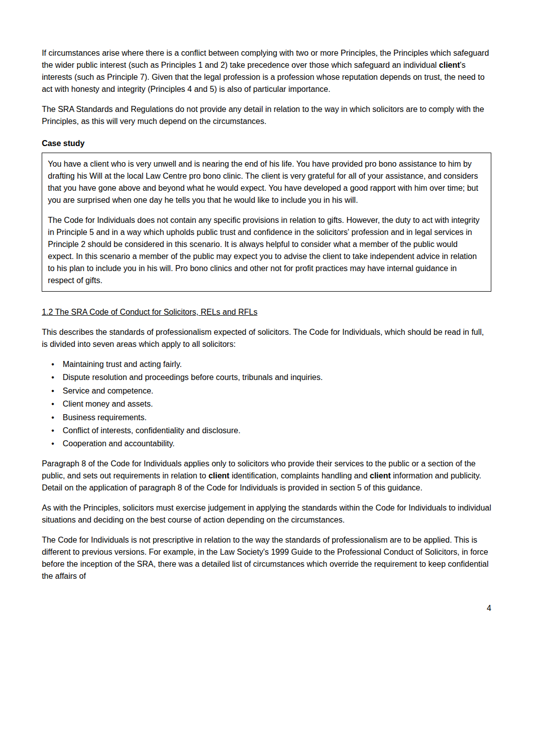If circumstances arise where there is a conflict between complying with two or more Principles, the Principles which safeguard the wider public interest (such as Principles 1 and 2) take precedence over those which safeguard an individual client's interests (such as Principle 7). Given that the legal profession is a profession whose reputation depends on trust, the need to act with honesty and integrity (Principles 4 and 5) is also of particular importance.
The SRA Standards and Regulations do not provide any detail in relation to the way in which solicitors are to comply with the Principles, as this will very much depend on the circumstances.
Case study
You have a client who is very unwell and is nearing the end of his life. You have provided pro bono assistance to him by drafting his Will at the local Law Centre pro bono clinic. The client is very grateful for all of your assistance, and considers that you have gone above and beyond what he would expect. You have developed a good rapport with him over time; but you are surprised when one day he tells you that he would like to include you in his will.
The Code for Individuals does not contain any specific provisions in relation to gifts. However, the duty to act with integrity in Principle 5 and in a way which upholds public trust and confidence in the solicitors' profession and in legal services in Principle 2 should be considered in this scenario. It is always helpful to consider what a member of the public would expect. In this scenario a member of the public may expect you to advise the client to take independent advice in relation to his plan to include you in his will. Pro bono clinics and other not for profit practices may have internal guidance in respect of gifts.
1.2 The SRA Code of Conduct for Solicitors, RELs and RFLs
This describes the standards of professionalism expected of solicitors. The Code for Individuals, which should be read in full, is divided into seven areas which apply to all solicitors:
Maintaining trust and acting fairly.
Dispute resolution and proceedings before courts, tribunals and inquiries.
Service and competence.
Client money and assets.
Business requirements.
Conflict of interests, confidentiality and disclosure.
Cooperation and accountability.
Paragraph 8 of the Code for Individuals applies only to solicitors who provide their services to the public or a section of the public, and sets out requirements in relation to client identification, complaints handling and client information and publicity. Detail on the application of paragraph 8 of the Code for Individuals is provided in section 5 of this guidance.
As with the Principles, solicitors must exercise judgement in applying the standards within the Code for Individuals to individual situations and deciding on the best course of action depending on the circumstances.
The Code for Individuals is not prescriptive in relation to the way the standards of professionalism are to be applied. This is different to previous versions. For example, in the Law Society's 1999 Guide to the Professional Conduct of Solicitors, in force before the inception of the SRA, there was a detailed list of circumstances which override the requirement to keep confidential the affairs of
4